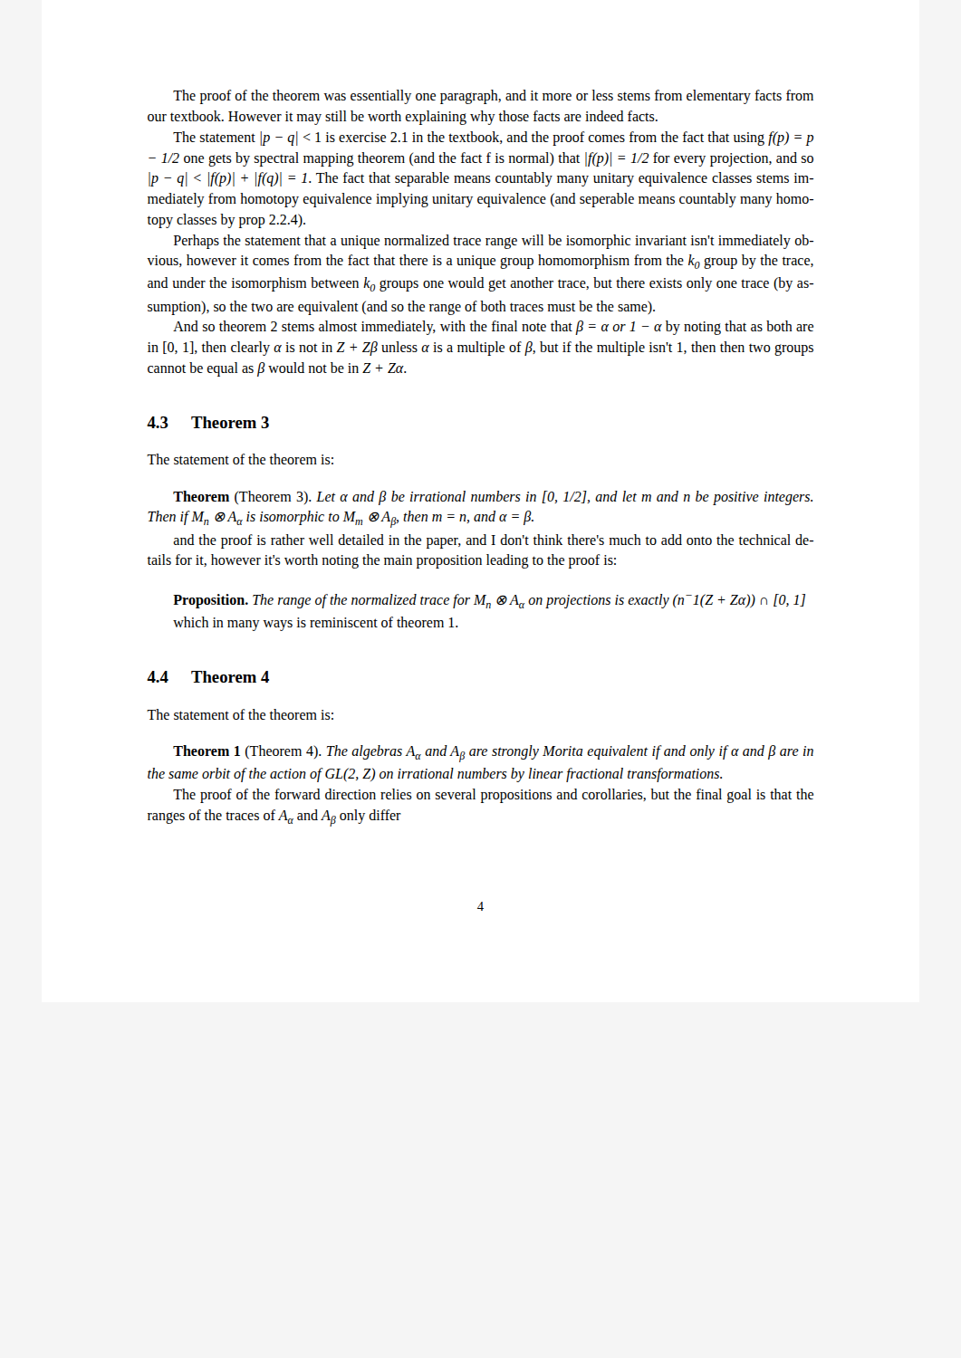The proof of the theorem was essentially one paragraph, and it more or less stems from elementary facts from our textbook. However it may still be worth explaining why those facts are indeed facts.
The statement |p − q| < 1 is exercise 2.1 in the textbook, and the proof comes from the fact that using f(p) = p − 1/2 one gets by spectral mapping theorem (and the fact f is normal) that |f(p)| = 1/2 for every projection, and so |p − q| < |f(p)| + |f(q)| = 1. The fact that separable means countably many unitary equivalence classes stems immediately from homotopy equivalence implying unitary equivalence (and seperable means countably many homotopy classes by prop 2.2.4).
Perhaps the statement that a unique normalized trace range will be isomorphic invariant isn't immediately obvious, however it comes from the fact that there is a unique group homomorphism from the k0 group by the trace, and under the isomorphism between k0 groups one would get another trace, but there exists only one trace (by assumption), so the two are equivalent (and so the range of both traces must be the same).
And so theorem 2 stems almost immediately, with the final note that β = α or 1 − α by noting that as both are in [0, 1], then clearly α is not in Z + Zβ unless α is a multiple of β, but if the multiple isn't 1, then then two groups cannot be equal as β would not be in Z + Zα.
4.3 Theorem 3
The statement of the theorem is:
Theorem (Theorem 3). Let α and β be irrational numbers in [0, 1/2], and let m and n be positive integers. Then if Mn ⊗ Aα is isomorphic to Mm ⊗ Aβ, then m = n, and α = β.
and the proof is rather well detailed in the paper, and I don't think there's much to add onto the technical details for it, however it's worth noting the main proposition leading to the proof is:
Proposition. The range of the normalized trace for Mn ⊗ Aα on projections is exactly (n−1(Z + Zα)) ∩ [0, 1]
which in many ways is reminiscent of theorem 1.
4.4 Theorem 4
The statement of the theorem is:
Theorem 1 (Theorem 4). The algebras Aα and Aβ are strongly Morita equivalent if and only if α and β are in the same orbit of the action of GL(2, Z) on irrational numbers by linear fractional transformations.
The proof of the forward direction relies on several propositions and corollaries, but the final goal is that the ranges of the traces of Aα and Aβ only differ
4